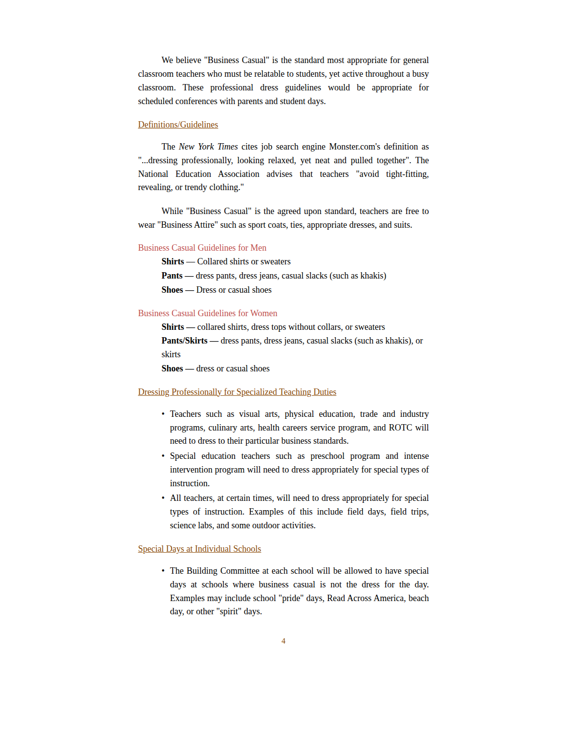We believe "Business Casual" is the standard most appropriate for general classroom teachers who must be relatable to students, yet active throughout a busy classroom. These professional dress guidelines would be appropriate for scheduled conferences with parents and student days.
Definitions/Guidelines
The New York Times cites job search engine Monster.com's definition as "...dressing professionally, looking relaxed, yet neat and pulled together". The National Education Association advises that teachers "avoid tight-fitting, revealing, or trendy clothing."
While "Business Casual" is the agreed upon standard, teachers are free to wear "Business Attire" such as sport coats, ties, appropriate dresses, and suits.
Business Casual Guidelines for Men
Shirts — Collared shirts or sweaters
Pants — dress pants, dress jeans, casual slacks (such as khakis)
Shoes — Dress or casual shoes
Business Casual Guidelines for Women
Shirts — collared shirts, dress tops without collars, or sweaters
Pants/Skirts — dress pants, dress jeans, casual slacks (such as khakis), or skirts
Shoes — dress or casual shoes
Dressing Professionally for Specialized Teaching Duties
• Teachers such as visual arts, physical education, trade and industry programs, culinary arts, health careers service program, and ROTC will need to dress to their particular business standards.
• Special education teachers such as preschool program and intense intervention program will need to dress appropriately for special types of instruction.
• All teachers, at certain times, will need to dress appropriately for special types of instruction. Examples of this include field days, field trips, science labs, and some outdoor activities.
Special Days at Individual Schools
• The Building Committee at each school will be allowed to have special days at schools where business casual is not the dress for the day. Examples may include school "pride" days, Read Across America, beach day, or other "spirit" days.
4